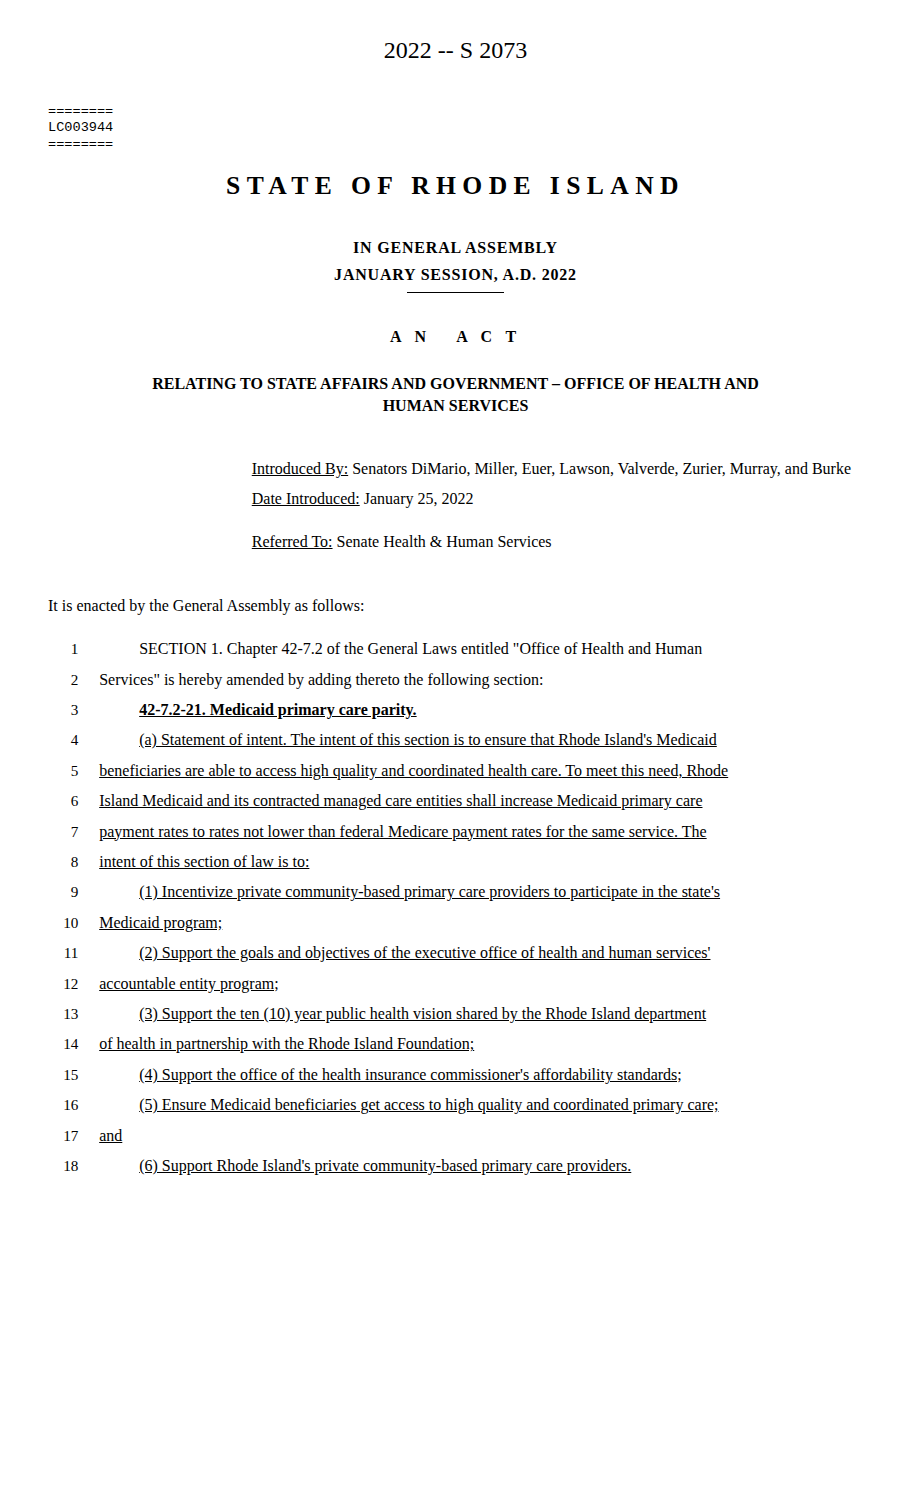2022 -- S 2073
========
LC003944
========
STATE OF RHODE ISLAND
IN GENERAL ASSEMBLY
JANUARY SESSION, A.D. 2022
A N A C T
RELATING TO STATE AFFAIRS AND GOVERNMENT – OFFICE OF HEALTH AND HUMAN SERVICES
Introduced By: Senators DiMario, Miller, Euer, Lawson, Valverde, Zurier, Murray, and Burke
Date Introduced: January 25, 2022
Referred To: Senate Health & Human Services
It is enacted by the General Assembly as follows:
SECTION 1. Chapter 42-7.2 of the General Laws entitled "Office of Health and Human
Services" is hereby amended by adding thereto the following section:
42-7.2-21. Medicaid primary care parity.
(a) Statement of intent. The intent of this section is to ensure that Rhode Island's Medicaid
beneficiaries are able to access high quality and coordinated health care. To meet this need, Rhode
Island Medicaid and its contracted managed care entities shall increase Medicaid primary care
payment rates to rates not lower than federal Medicare payment rates for the same service. The
intent of this section of law is to:
(1) Incentivize private community-based primary care providers to participate in the state's
Medicaid program;
(2) Support the goals and objectives of the executive office of health and human services'
accountable entity program;
(3) Support the ten (10) year public health vision shared by the Rhode Island department
of health in partnership with the Rhode Island Foundation;
(4) Support the office of the health insurance commissioner's affordability standards;
(5) Ensure Medicaid beneficiaries get access to high quality and coordinated primary care;
and
(6) Support Rhode Island's private community-based primary care providers.